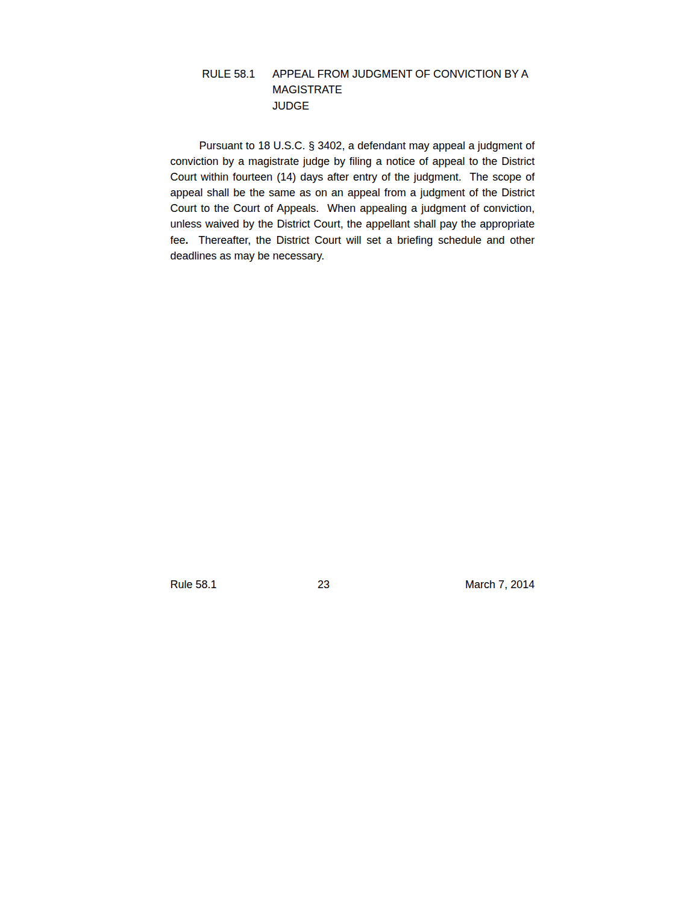RULE 58.1 APPEAL FROM JUDGMENT OF CONVICTION BY A MAGISTRATEJUDGE
Pursuant to 18 U.S.C. § 3402, a defendant may appeal a judgment of conviction by a magistrate judge by filing a notice of appeal to the District Court within fourteen (14) days after entry of the judgment. The scope of appeal shall be the same as on an appeal from a judgment of the District Court to the Court of Appeals. When appealing a judgment of conviction, unless waived by the District Court, the appellant shall pay the appropriate fee. Thereafter, the District Court will set a briefing schedule and other deadlines as may be necessary.
Rule 58.1 23 March 7, 2014